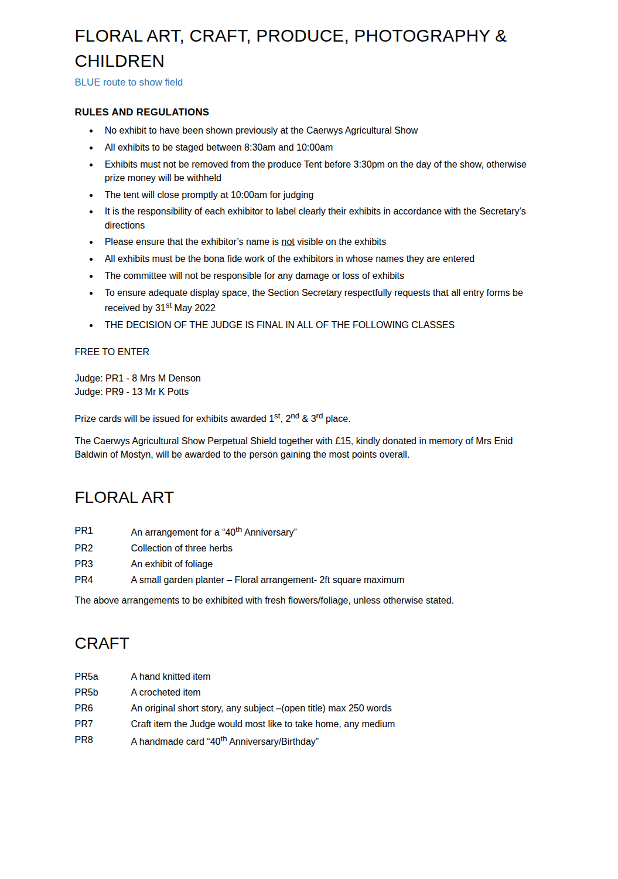FLORAL ART, CRAFT, PRODUCE, PHOTOGRAPHY & CHILDREN
BLUE route to show field
RULES AND REGULATIONS
No exhibit to have been shown previously at the Caerwys Agricultural Show
All exhibits to be staged between 8:30am and 10:00am
Exhibits must not be removed from the produce Tent before 3:30pm on the day of the show, otherwise prize money will be withheld
The tent will close promptly at 10:00am for judging
It is the responsibility of each exhibitor to label clearly their exhibits in accordance with the Secretary’s directions
Please ensure that the exhibitor’s name is not visible on the exhibits
All exhibits must be the bona fide work of the exhibitors in whose names they are entered
The committee will not be responsible for any damage or loss of exhibits
To ensure adequate display space, the Section Secretary respectfully requests that all entry forms be received by 31st May 2022
THE DECISION OF THE JUDGE IS FINAL IN ALL OF THE FOLLOWING CLASSES
FREE TO ENTER
Judge: PR1 - 8 Mrs M Denson
Judge: PR9 - 13 Mr K Potts
Prize cards will be issued for exhibits awarded 1st, 2nd & 3rd place.
The Caerwys Agricultural Show Perpetual Shield together with £15, kindly donated in memory of Mrs Enid Baldwin of Mostyn, will be awarded to the person gaining the most points overall.
FLORAL ART
| PR1 | An arrangement for a “40 th Anniversary” |
| PR2 | Collection of three herbs |
| PR3 | An exhibit of foliage |
| PR4 | A small garden planter – Floral arrangement- 2ft square maximum |
The above arrangements to be exhibited with fresh flowers/foliage, unless otherwise stated.
CRAFT
| PR5a | A hand knitted item |
| PR5b | A crocheted item |
| PR6 | An original short story, any subject –(open title) max 250 words |
| PR7 | Craft item the Judge would most like to take home, any medium |
| PR8 | A handmade card “40 th Anniversary/Birthday” |